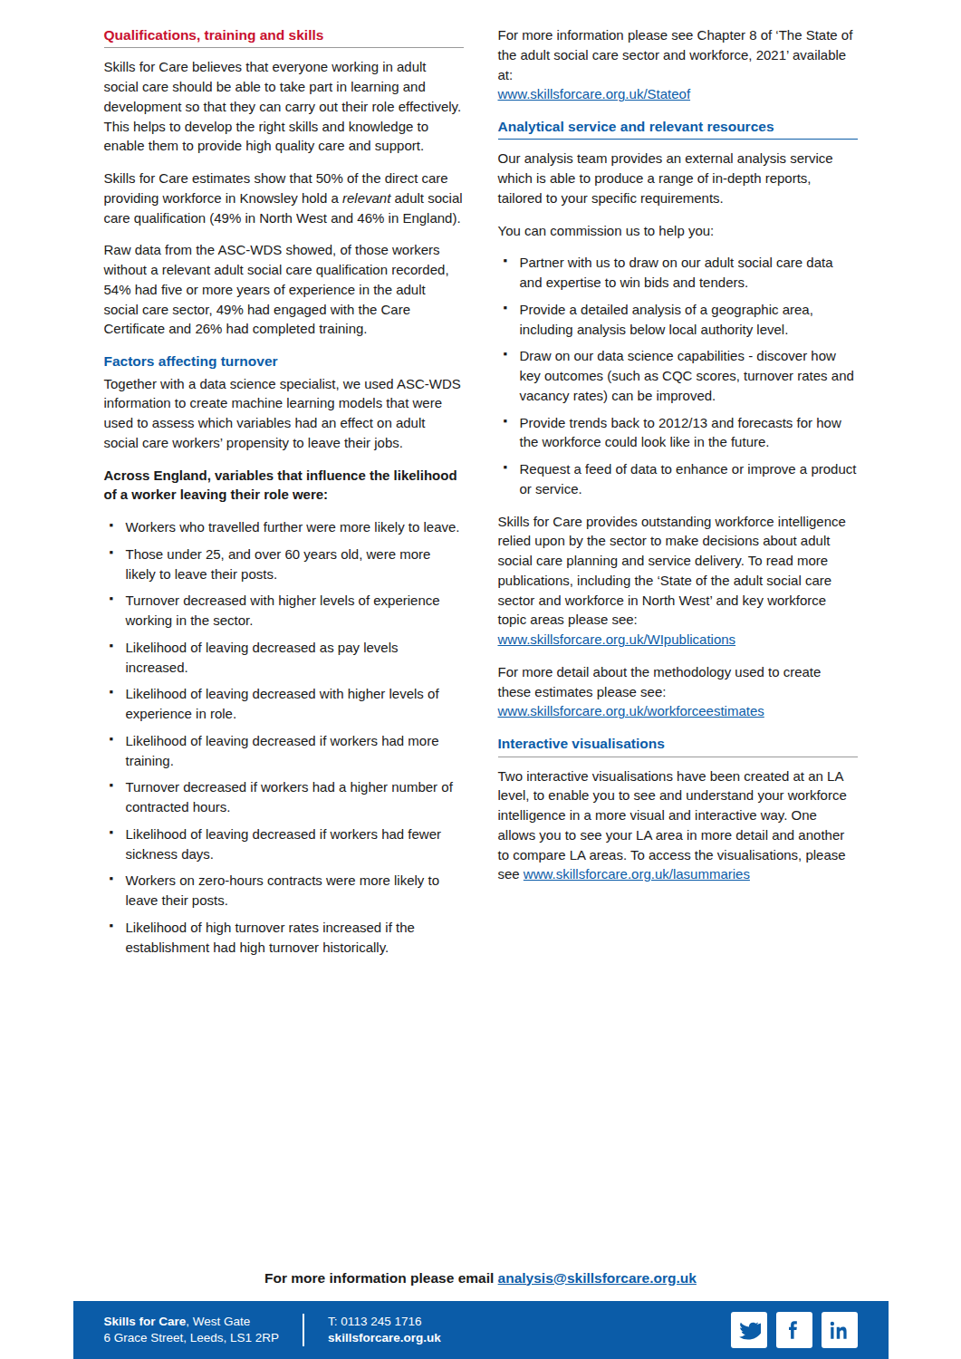Qualifications, training and skills
Skills for Care believes that everyone working in adult social care should be able to take part in learning and development so that they can carry out their role effectively. This helps to develop the right skills and knowledge to enable them to provide high quality care and support.
Skills for Care estimates show that 50% of the direct care providing workforce in Knowsley hold a relevant adult social care qualification (49% in North West and 46% in England).
Raw data from the ASC-WDS showed, of those workers without a relevant adult social care qualification recorded, 54% had five or more years of experience in the adult social care sector, 49% had engaged with the Care Certificate and 26% had completed training.
Factors affecting turnover
Together with a data science specialist, we used ASC-WDS information to create machine learning models that were used to assess which variables had an effect on adult social care workers’ propensity to leave their jobs.
Across England, variables that influence the likelihood of a worker leaving their role were:
Workers who travelled further were more likely to leave.
Those under 25, and over 60 years old, were more likely to leave their posts.
Turnover decreased with higher levels of experience working in the sector.
Likelihood of leaving decreased as pay levels increased.
Likelihood of leaving decreased with higher levels of experience in role.
Likelihood of leaving decreased if workers had more training.
Turnover decreased if workers had a higher number of contracted hours.
Likelihood of leaving decreased if workers had fewer sickness days.
Workers on zero-hours contracts were more likely to leave their posts.
Likelihood of high turnover rates increased if the establishment had high turnover historically.
For more information please see Chapter 8 of ‘The State of the adult social care sector and workforce, 2021’ available at:
www.skillsforcare.org.uk/Stateof
Analytical service and relevant resources
Our analysis team provides an external analysis service which is able to produce a range of in-depth reports, tailored to your specific requirements.
You can commission us to help you:
Partner with us to draw on our adult social care data and expertise to win bids and tenders.
Provide a detailed analysis of a geographic area, including analysis below local authority level.
Draw on our data science capabilities - discover how key outcomes (such as CQC scores, turnover rates and vacancy rates) can be improved.
Provide trends back to 2012/13 and forecasts for how the workforce could look like in the future.
Request a feed of data to enhance or improve a product or service.
Skills for Care provides outstanding workforce intelligence relied upon by the sector to make decisions about adult social care planning and service delivery. To read more publications, including the ‘State of the adult social care sector and workforce in North West’ and key workforce topic areas please see:
www.skillsforcare.org.uk/WIpublications
For more detail about the methodology used to create these estimates please see:
www.skillsforcare.org.uk/workforceestimates
Interactive visualisations
Two interactive visualisations have been created at an LA level, to enable you to see and understand your workforce intelligence in a more visual and interactive way. One allows you to see your LA area in more detail and another to compare LA areas. To access the visualisations, please see www.skillsforcare.org.uk/lasummaries
For more information please email analysis@skillsforcare.org.uk
Skills for Care, West Gate
6 Grace Street, Leeds, LS1 2RP
T: 0113 245 1716
skillsforcare.org.uk